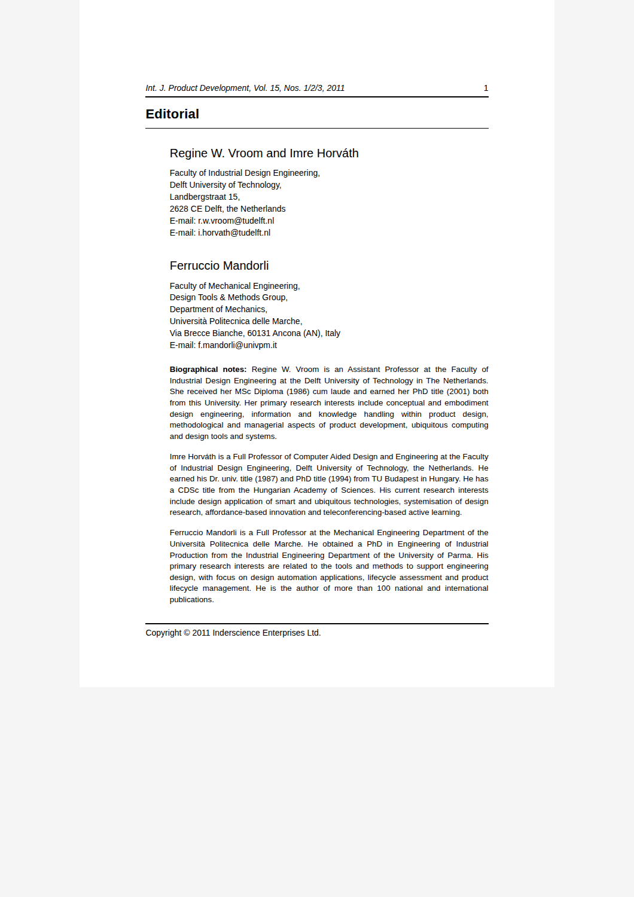Int. J. Product Development, Vol. 15, Nos. 1/2/3, 2011 1
Editorial
Regine W. Vroom and Imre Horváth
Faculty of Industrial Design Engineering,
Delft University of Technology,
Landbergstraat 15,
2628 CE Delft, the Netherlands
E-mail: r.w.vroom@tudelft.nl
E-mail: i.horvath@tudelft.nl
Ferruccio Mandorli
Faculty of Mechanical Engineering,
Design Tools & Methods Group,
Department of Mechanics,
Università Politecnica delle Marche,
Via Brecce Bianche, 60131 Ancona (AN), Italy
E-mail: f.mandorli@univpm.it
Biographical notes: Regine W. Vroom is an Assistant Professor at the Faculty of Industrial Design Engineering at the Delft University of Technology in The Netherlands. She received her MSc Diploma (1986) cum laude and earned her PhD title (2001) both from this University. Her primary research interests include conceptual and embodiment design engineering, information and knowledge handling within product design, methodological and managerial aspects of product development, ubiquitous computing and design tools and systems.
Imre Horváth is a Full Professor of Computer Aided Design and Engineering at the Faculty of Industrial Design Engineering, Delft University of Technology, the Netherlands. He earned his Dr. univ. title (1987) and PhD title (1994) from TU Budapest in Hungary. He has a CDSc title from the Hungarian Academy of Sciences. His current research interests include design application of smart and ubiquitous technologies, systemisation of design research, affordance-based innovation and teleconferencing-based active learning.
Ferruccio Mandorli is a Full Professor at the Mechanical Engineering Department of the Università Politecnica delle Marche. He obtained a PhD in Engineering of Industrial Production from the Industrial Engineering Department of the University of Parma. His primary research interests are related to the tools and methods to support engineering design, with focus on design automation applications, lifecycle assessment and product lifecycle management. He is the author of more than 100 national and international publications.
Copyright © 2011 Inderscience Enterprises Ltd.